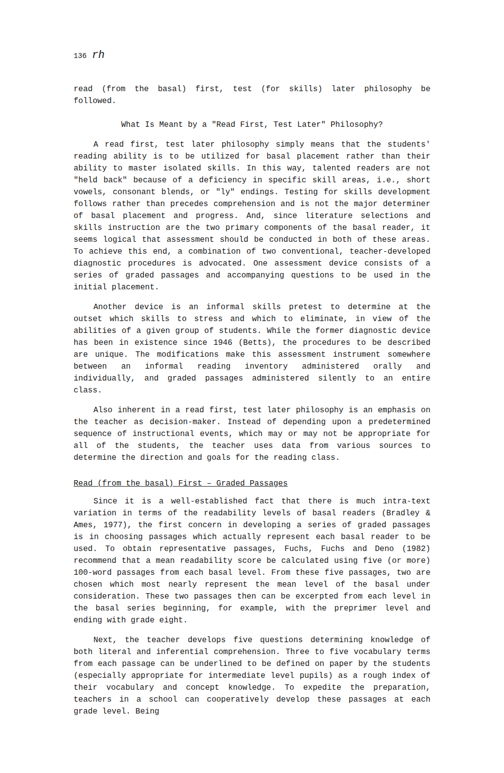136 rh
read (from the basal) first, test (for skills) later philosophy be followed.
What Is Meant by a "Read First, Test Later" Philosophy?
A read first, test later philosophy simply means that the students' reading ability is to be utilized for basal placement rather than their ability to master isolated skills. In this way, talented readers are not "held back" because of a deficiency in specific skill areas, i.e., short vowels, consonant blends, or "ly" endings. Testing for skills development follows rather than precedes comprehension and is not the major determiner of basal placement and progress. And, since literature selections and skills instruction are the two primary components of the basal reader, it seems logical that assessment should be conducted in both of these areas. To achieve this end, a combination of two conventional, teacher-developed diagnostic procedures is advocated. One assessment device consists of a series of graded passages and accompanying questions to be used in the initial placement.
Another device is an informal skills pretest to determine at the outset which skills to stress and which to eliminate, in view of the abilities of a given group of students. While the former diagnostic device has been in existence since 1946 (Betts), the procedures to be described are unique. The modifications make this assessment instrument somewhere between an informal reading inventory administered orally and individually, and graded passages administered silently to an entire class.
Also inherent in a read first, test later philosophy is an emphasis on the teacher as decision-maker. Instead of depending upon a predetermined sequence of instructional events, which may or may not be appropriate for all of the students, the teacher uses data from various sources to determine the direction and goals for the reading class.
Read (from the basal) First – Graded Passages
Since it is a well-established fact that there is much intra-text variation in terms of the readability levels of basal readers (Bradley & Ames, 1977), the first concern in developing a series of graded passages is in choosing passages which actually represent each basal reader to be used. To obtain representative passages, Fuchs, Fuchs and Deno (1982) recommend that a mean readability score be calculated using five (or more) 100-word passages from each basal level. From these five passages, two are chosen which most nearly represent the mean level of the basal under consideration. These two passages then can be excerpted from each level in the basal series beginning, for example, with the preprimer level and ending with grade eight.
Next, the teacher develops five questions determining knowledge of both literal and inferential comprehension. Three to five vocabulary terms from each passage can be underlined to be defined on paper by the students (especially appropriate for intermediate level pupils) as a rough index of their vocabulary and concept knowledge. To expedite the preparation, teachers in a school can cooperatively develop these passages at each grade level. Being